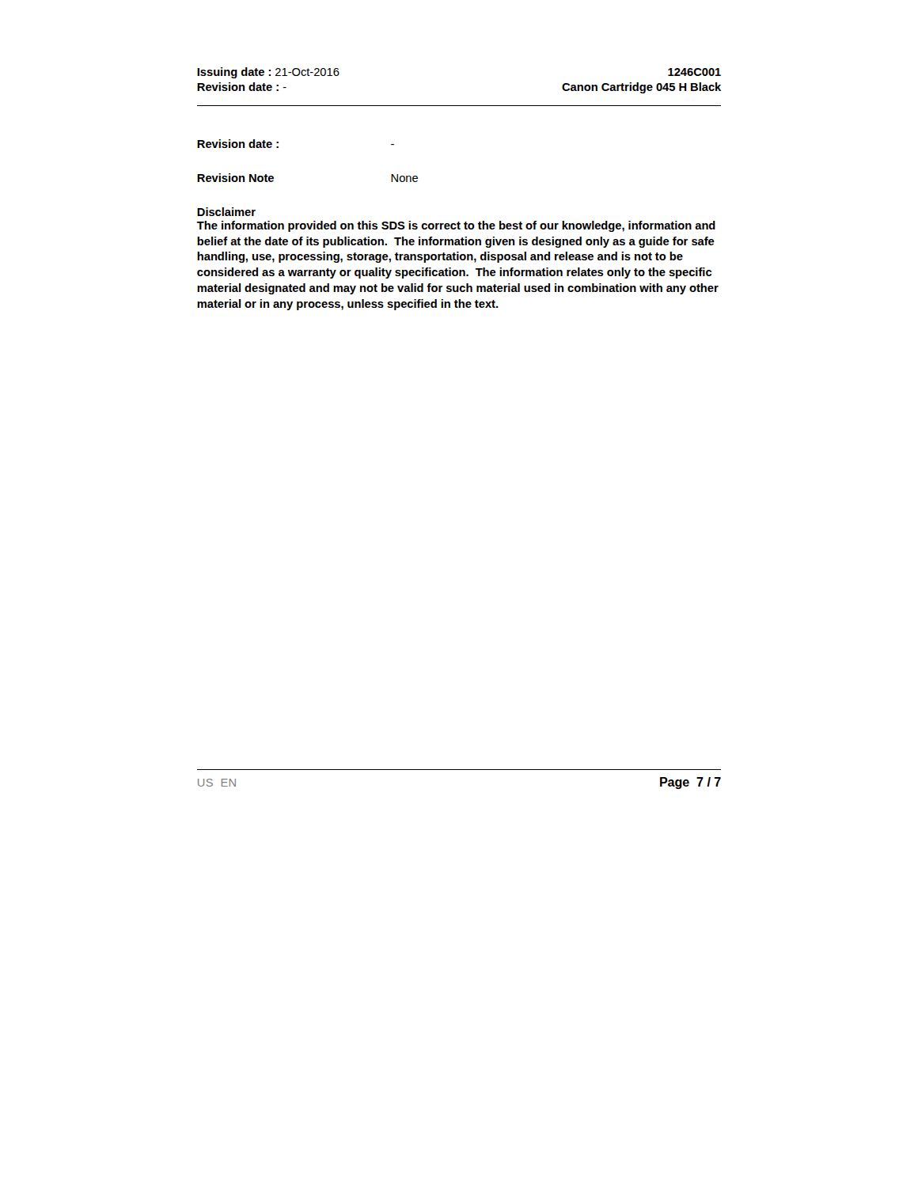Issuing date : 21-Oct-2016
Revision date : -
1246C001
Canon Cartridge 045 H Black
Revision date :
-
Revision Note
None
Disclaimer
The information provided on this SDS is correct to the best of our knowledge, information and belief at the date of its publication. The information given is designed only as a guide for safe handling, use, processing, storage, transportation, disposal and release and is not to be considered as a warranty or quality specification. The information relates only to the specific material designated and may not be valid for such material used in combination with any other material or in any process, unless specified in the text.
US EN
Page 7 / 7